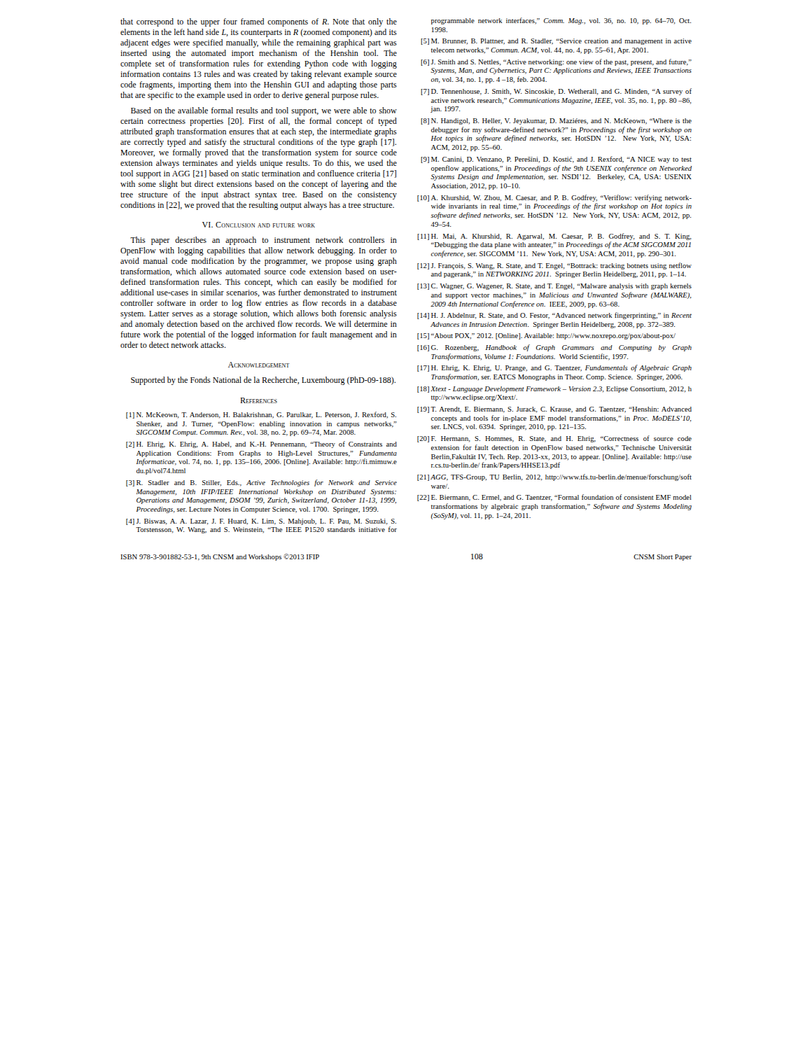that correspond to the upper four framed components of R. Note that only the elements in the left hand side L, its counterparts in R (zoomed component) and its adjacent edges were specified manually, while the remaining graphical part was inserted using the automated import mechanism of the Henshin tool. The complete set of transformation rules for extending Python code with logging information contains 13 rules and was created by taking relevant example source code fragments, importing them into the Henshin GUI and adapting those parts that are specific to the example used in order to derive general purpose rules.
Based on the available formal results and tool support, we were able to show certain correctness properties [20]. First of all, the formal concept of typed attributed graph transformation ensures that at each step, the intermediate graphs are correctly typed and satisfy the structural conditions of the type graph [17]. Moreover, we formally proved that the transformation system for source code extension always terminates and yields unique results. To do this, we used the tool support in AGG [21] based on static termination and confluence criteria [17] with some slight but direct extensions based on the concept of layering and the tree structure of the input abstract syntax tree. Based on the consistency conditions in [22], we proved that the resulting output always has a tree structure.
VI. Conclusion and future work
This paper describes an approach to instrument network controllers in OpenFlow with logging capabilities that allow network debugging. In order to avoid manual code modification by the programmer, we propose using graph transformation, which allows automated source code extension based on user-defined transformation rules. This concept, which can easily be modified for additional use-cases in similar scenarios, was further demonstrated to instrument controller software in order to log flow entries as flow records in a database system. Latter serves as a storage solution, which allows both forensic analysis and anomaly detection based on the archived flow records. We will determine in future work the potential of the logged information for fault management and in order to detect network attacks.
Acknowledgement
Supported by the Fonds National de la Recherche, Luxembourg (PhD-09-188).
References
N. McKeown, T. Anderson, H. Balakrishnan, G. Parulkar, L. Peterson, J. Rexford, S. Shenker, and J. Turner, “OpenFlow: enabling innovation in campus networks,” SIGCOMM Comput. Commun. Rev., vol. 38, no. 2, pp. 69–74, Mar. 2008.
H. Ehrig, K. Ehrig, A. Habel, and K.-H. Pennemann, “Theory of Constraints and Application Conditions: From Graphs to High-Level Structures,” Fundamenta Informaticae, vol. 74, no. 1, pp. 135–166, 2006. [Online]. Available: http://fi.mimuw.edu.pl/vol74.html
R. Stadler and B. Stiller, Eds., Active Technologies for Network and Service Management, 10th IFIP/IEEE International Workshop on Distributed Systems: Operations and Management, DSOM ’99, Zurich, Switzerland, October 11-13, 1999, Proceedings, ser. Lecture Notes in Computer Science, vol. 1700. Springer, 1999.
J. Biswas, A. A. Lazar, J. F. Huard, K. Lim, S. Mahjoub, L. F. Pau, M. Suzuki, S. Torstensson, W. Wang, and S. Weinstein, “The IEEE P1520 standards initiative for programmable network interfaces,” Comm. Mag., vol. 36, no. 10, pp. 64–70, Oct. 1998.
M. Brunner, B. Plattner, and R. Stadler, “Service creation and management in active telecom networks,” Commun. ACM, vol. 44, no. 4, pp. 55–61, Apr. 2001.
J. Smith and S. Nettles, “Active networking: one view of the past, present, and future,” Systems, Man, and Cybernetics, Part C: Applications and Reviews, IEEE Transactions on, vol. 34, no. 1, pp. 4 –18, feb. 2004.
D. Tennenhouse, J. Smith, W. Sincoskie, D. Wetherall, and G. Minden, “A survey of active network research,” Communications Magazine, IEEE, vol. 35, no. 1, pp. 80 –86, jan. 1997.
N. Handigol, B. Heller, V. Jeyakumar, D. Maziéres, and N. McKeown, “Where is the debugger for my software-defined network?” in Proceedings of the first workshop on Hot topics in software defined networks, ser. HotSDN ’12. New York, NY, USA: ACM, 2012, pp. 55–60.
M. Canini, D. Venzano, P. Perešíni, D. Kostić, and J. Rexford, “A NICE way to test openflow applications,” in Proceedings of the 9th USENIX conference on Networked Systems Design and Implementation, ser. NSDI’12. Berkeley, CA, USA: USENIX Association, 2012, pp. 10–10.
A. Khurshid, W. Zhou, M. Caesar, and P. B. Godfrey, “Veriflow: verifying network-wide invariants in real time,” in Proceedings of the first workshop on Hot topics in software defined networks, ser. HotSDN ’12. New York, NY, USA: ACM, 2012, pp. 49–54.
H. Mai, A. Khurshid, R. Agarwal, M. Caesar, P. B. Godfrey, and S. T. King, “Debugging the data plane with anteater,” in Proceedings of the ACM SIGCOMM 2011 conference, ser. SIGCOMM ’11. New York, NY, USA: ACM, 2011, pp. 290–301.
J. François, S. Wang, R. State, and T. Engel, “Bottrack: tracking botnets using netflow and pagerank,” in NETWORKING 2011. Springer Berlin Heidelberg, 2011, pp. 1–14.
C. Wagner, G. Wagener, R. State, and T. Engel, “Malware analysis with graph kernels and support vector machines,” in Malicious and Unwanted Software (MALWARE), 2009 4th International Conference on. IEEE, 2009, pp. 63–68.
H. J. Abdelnur, R. State, and O. Festor, “Advanced network fingerprinting,” in Recent Advances in Intrusion Detection. Springer Berlin Heidelberg, 2008, pp. 372–389.
“About POX,” 2012. [Online]. Available: http://www.noxrepo.org/pox/about-pox/
G. Rozenberg, Handbook of Graph Grammars and Computing by Graph Transformations, Volume 1: Foundations. World Scientific, 1997.
H. Ehrig, K. Ehrig, U. Prange, and G. Taentzer, Fundamentals of Algebraic Graph Transformation, ser. EATCS Monographs in Theor. Comp. Science. Springer, 2006.
Xtext - Language Development Framework – Version 2.3, Eclipse Consortium, 2012, http://www.eclipse.org/Xtext/.
T. Arendt, E. Biermann, S. Jurack, C. Krause, and G. Taentzer, “Henshin: Advanced concepts and tools for in-place EMF model transformations,” in Proc. MoDELS’10, ser. LNCS, vol. 6394. Springer, 2010, pp. 121–135.
F. Hermann, S. Hommes, R. State, and H. Ehrig, “Correctness of source code extension for fault detection in OpenFlow based networks,” Technische Universität Berlin,Fakultät IV, Tech. Rep. 2013-xx, 2013, to appear. [Online]. Available: http://user.cs.tu-berlin.de/ frank/Papers/HHSE13.pdf
AGG, TFS-Group, TU Berlin, 2012, http://www.tfs.tu-berlin.de/menue/forschung/software/.
E. Biermann, C. Ermel, and G. Taentzer, “Formal foundation of consistent EMF model transformations by algebraic graph transformation,” Software and Systems Modeling (SoSyM), vol. 11, pp. 1–24, 2011.
ISBN 978-3-901882-53-1, 9th CNSM and Workshops ©2013 IFIP
108
CNSM Short Paper